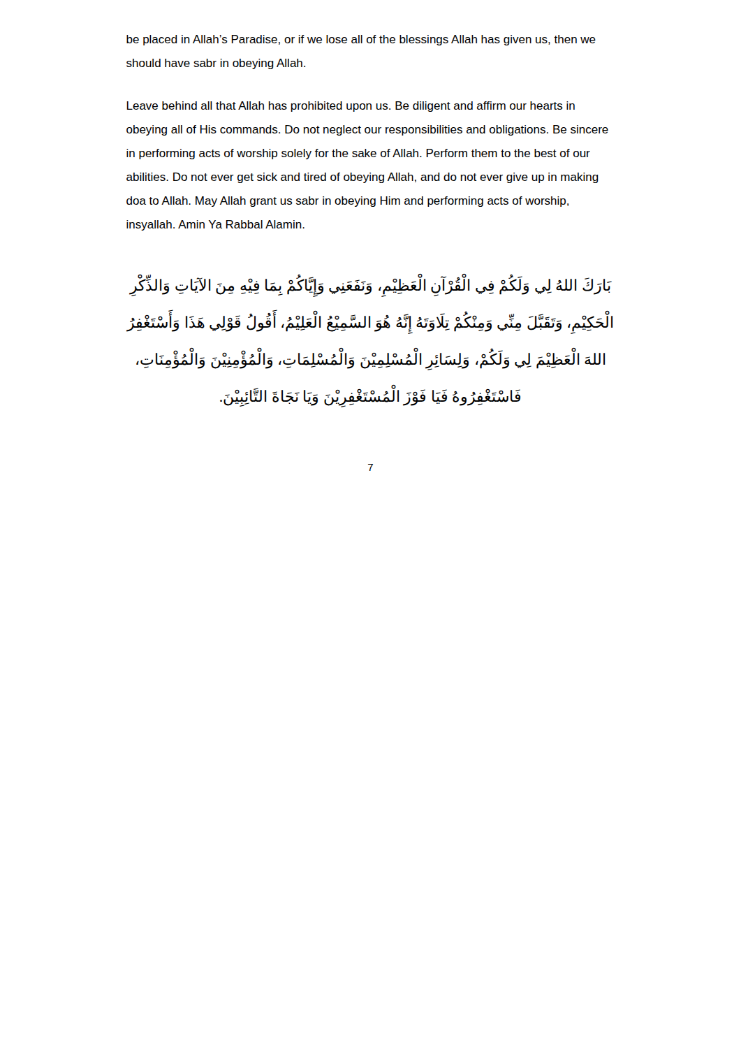be placed in Allah’s Paradise, or if we lose all of the blessings Allah has given us, then we should have sabr in obeying Allah.
Leave behind all that Allah has prohibited upon us. Be diligent and affirm our hearts in obeying all of His commands. Do not neglect our responsibilities and obligations. Be sincere in performing acts of worship solely for the sake of Allah. Perform them to the best of our abilities. Do not ever get sick and tired of obeying Allah, and do not ever give up in making doa to Allah. May Allah grant us sabr in obeying Him and performing acts of worship, insyallah. Amin Ya Rabbal Alamin.
بَارَكَ اللهُ لِي وَلَكُمْ فِي الْقُرْآنِ الْعَظِيْمِ، وَنَفَعَنِي وَإِيَّاكُمْ بِمَا فِيْهِ مِنَ الآيَاتِ وَالذِّكْرِ الْحَكِيْمِ، وَتَقَبَّلَ مِنِّي وَمِنْكُمْ تِلَاوَتَهُ إِنَّهُ هُوَ السَّمِيْعُ الْعَلِيْمُ، أَقُولُ قَوْلِي هَذَا وَأَسْتَغْفِرُ اللهَ الْعَظِيْمَ لِي وَلَكُمْ، وَلِسَائِرِ الْمُسْلِمِيْنَ وَالْمُسْلِمَاتِ، وَالْمُؤْمِنِيْنَ وَالْمُؤْمِنَاتِ، فَاسْتَغْفِرُوهُ فَيَا فَوْزَ الْمُسْتَغْفِرِيْنَ وَيَا نَجَاةَ التَّائِبِيْنَ.
7